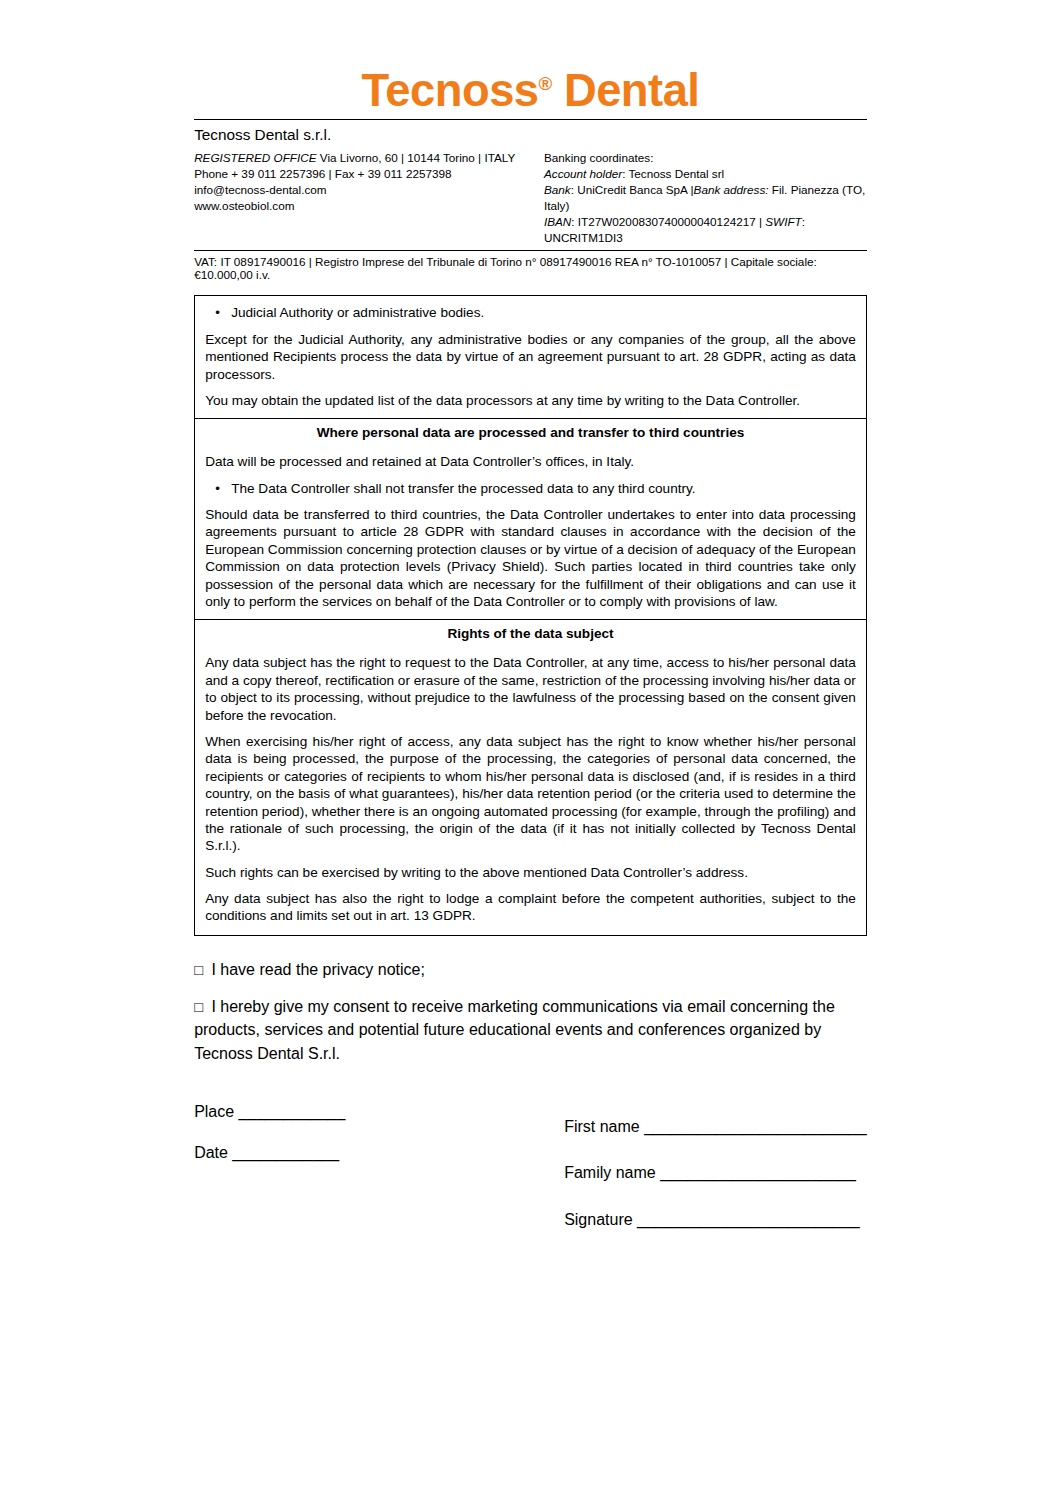Tecnoss® Dental
Tecnoss Dental s.r.l.
| REGISTERED OFFICE Via Livorno, 60 / 10144 Torino / ITALY Phone + 39 011 2257396 / Fax + 39 011 2257398 info@tecnoss-dental.com www.osteobiol.com | Banking coordinates: Account holder : Tecnoss Dental srl Bank : UniCredit Banca SpA / Bank address: Fil. Pianezza (TO, Italy) IBAN : IT27W0200830740000040124217 / SWIFT : UNCRITM1DI3 |
VAT: IT 08917490016 | Registro Imprese del Tribunale di Torino n° 08917490016 REA n° TO-1010057 | Capitale sociale: €10.000,00 i.v.
Judicial Authority or administrative bodies.
Except for the Judicial Authority, any administrative bodies or any companies of the group, all the above mentioned Recipients process the data by virtue of an agreement pursuant to art. 28 GDPR, acting as data processors.
You may obtain the updated list of the data processors at any time by writing to the Data Controller.
Where personal data are processed and transfer to third countries
Data will be processed and retained at Data Controller’s offices, in Italy.
The Data Controller shall not transfer the processed data to any third country.
Should data be transferred to third countries, the Data Controller undertakes to enter into data processing agreements pursuant to article 28 GDPR with standard clauses in accordance with the decision of the European Commission concerning protection clauses or by virtue of a decision of adequacy of the European Commission on data protection levels (Privacy Shield). Such parties located in third countries take only possession of the personal data which are necessary for the fulfillment of their obligations and can use it only to perform the services on behalf of the Data Controller or to comply with provisions of law.
Rights of the data subject
Any data subject has the right to request to the Data Controller, at any time, access to his/her personal data and a copy thereof, rectification or erasure of the same, restriction of the processing involving his/her data or to object to its processing, without prejudice to the lawfulness of the processing based on the consent given before the revocation.
When exercising his/her right of access, any data subject has the right to know whether his/her personal data is being processed, the purpose of the processing, the categories of personal data concerned, the recipients or categories of recipients to whom his/her personal data is disclosed (and, if is resides in a third country, on the basis of what guarantees), his/her data retention period (or the criteria used to determine the retention period), whether there is an ongoing automated processing (for example, through the profiling) and the rationale of such processing, the origin of the data (if it has not initially collected by Tecnoss Dental S.r.l.).
Such rights can be exercised by writing to the above mentioned Data Controller’s address.
Any data subject has also the right to lodge a complaint before the competent authorities, subject to the conditions and limits set out in art. 13 GDPR.
□ I have read the privacy notice;
□ I hereby give my consent to receive marketing communications via email concerning the products, services and potential future educational events and conferences organized by Tecnoss Dental S.r.l.
Place ____________
Date ____________
First name _________________________
Family name ______________________
Signature _________________________